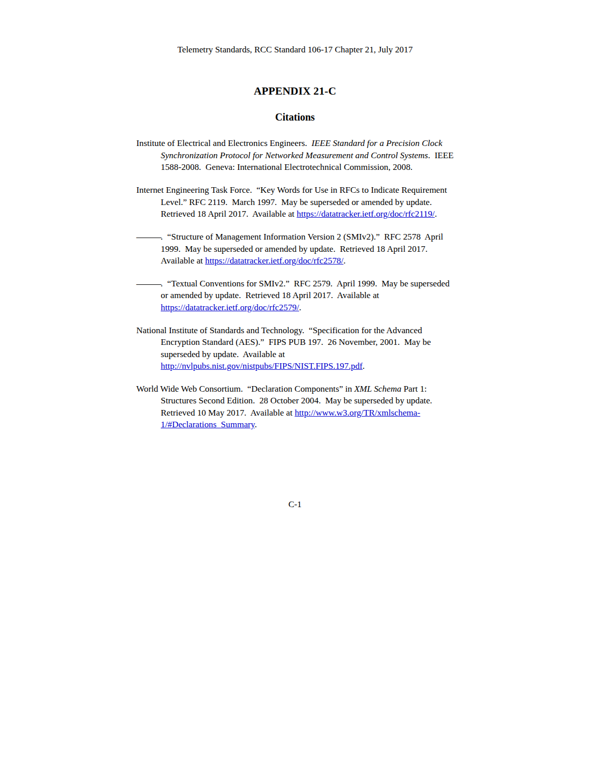Telemetry Standards, RCC Standard 106-17 Chapter 21, July 2017
APPENDIX 21-C
Citations
Institute of Electrical and Electronics Engineers. IEEE Standard for a Precision Clock Synchronization Protocol for Networked Measurement and Control Systems. IEEE 1588-2008. Geneva: International Electrotechnical Commission, 2008.
Internet Engineering Task Force. “Key Words for Use in RFCs to Indicate Requirement Level.” RFC 2119. March 1997. May be superseded or amended by update. Retrieved 18 April 2017. Available at https://datatracker.ietf.org/doc/rfc2119/.
———. “Structure of Management Information Version 2 (SMIv2).” RFC 2578 April 1999. May be superseded or amended by update. Retrieved 18 April 2017. Available at https://datatracker.ietf.org/doc/rfc2578/.
———. “Textual Conventions for SMIv2.” RFC 2579. April 1999. May be superseded or amended by update. Retrieved 18 April 2017. Available at https://datatracker.ietf.org/doc/rfc2579/.
National Institute of Standards and Technology. “Specification for the Advanced Encryption Standard (AES).” FIPS PUB 197. 26 November, 2001. May be superseded by update. Available at http://nvlpubs.nist.gov/nistpubs/FIPS/NIST.FIPS.197.pdf.
World Wide Web Consortium. “Declaration Components” in XML Schema Part 1: Structures Second Edition. 28 October 2004. May be superseded by update. Retrieved 10 May 2017. Available at http://www.w3.org/TR/xmlschema-1/#Declarations_Summary.
C-1